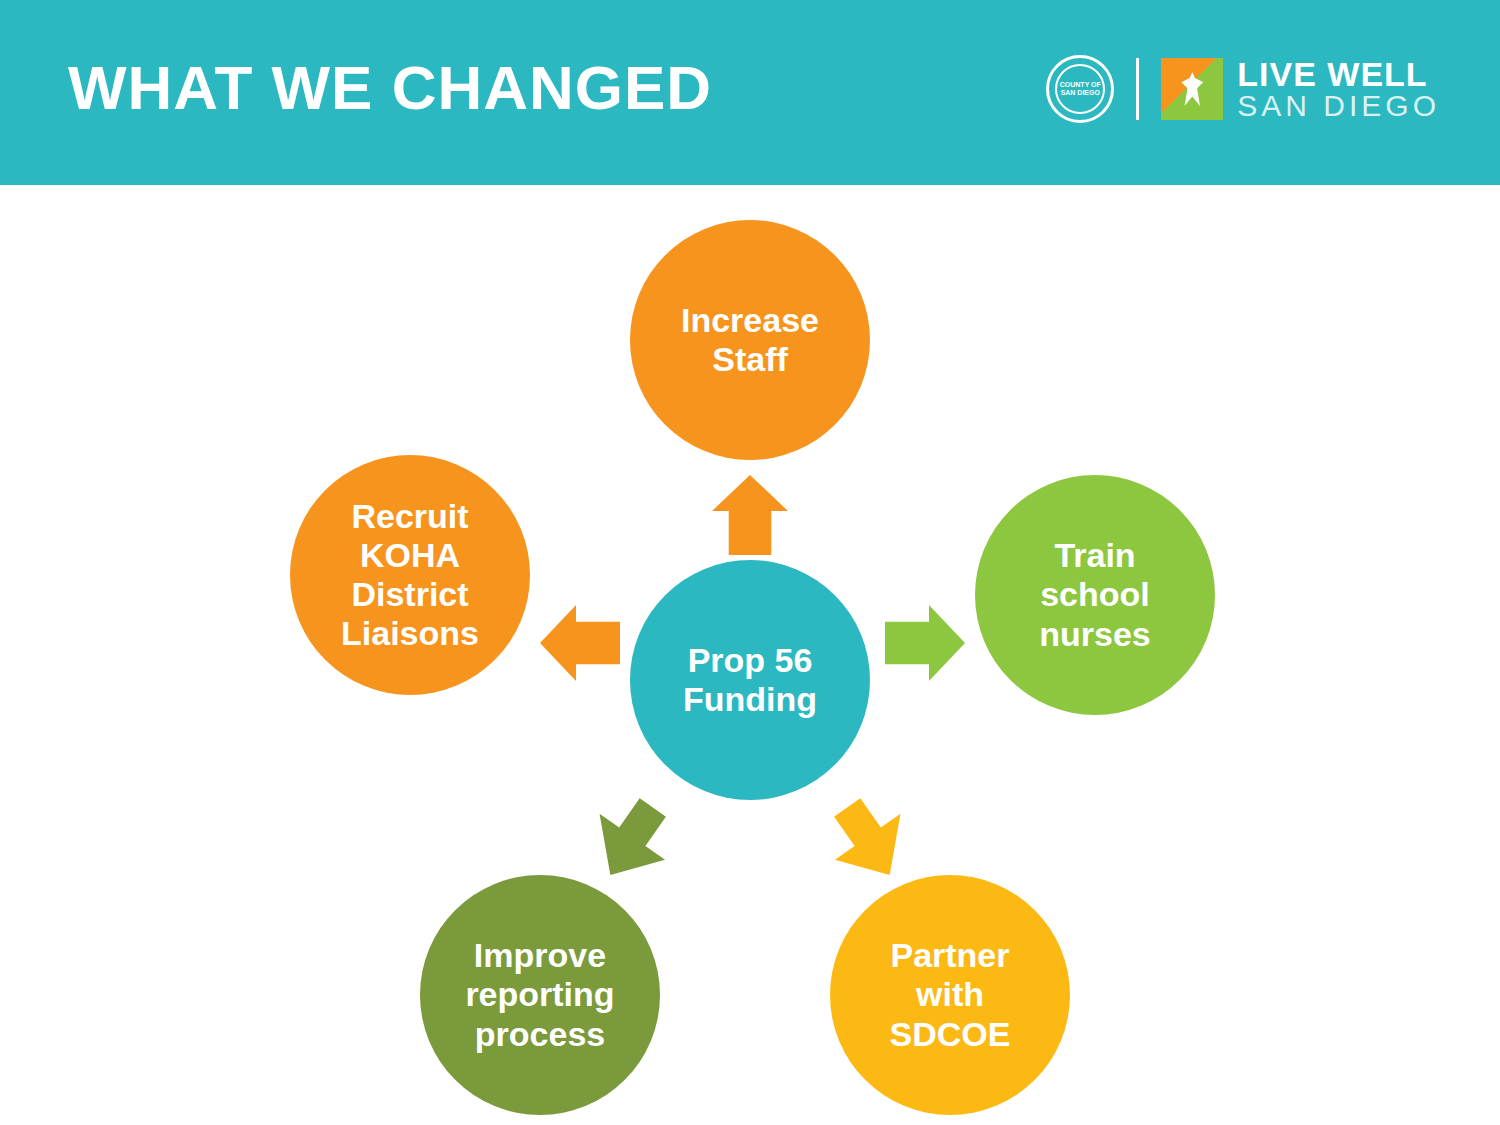WHAT WE CHANGED
COUNTY OF SAN DIEGO
LIVE WELL
SAN DIEGO
Increase
Staff
Train
school
nurses
Partner
with
SDCOE
Improve
reporting
process
Recruit
KOHA
District
Liaisons
Prop 56
Funding